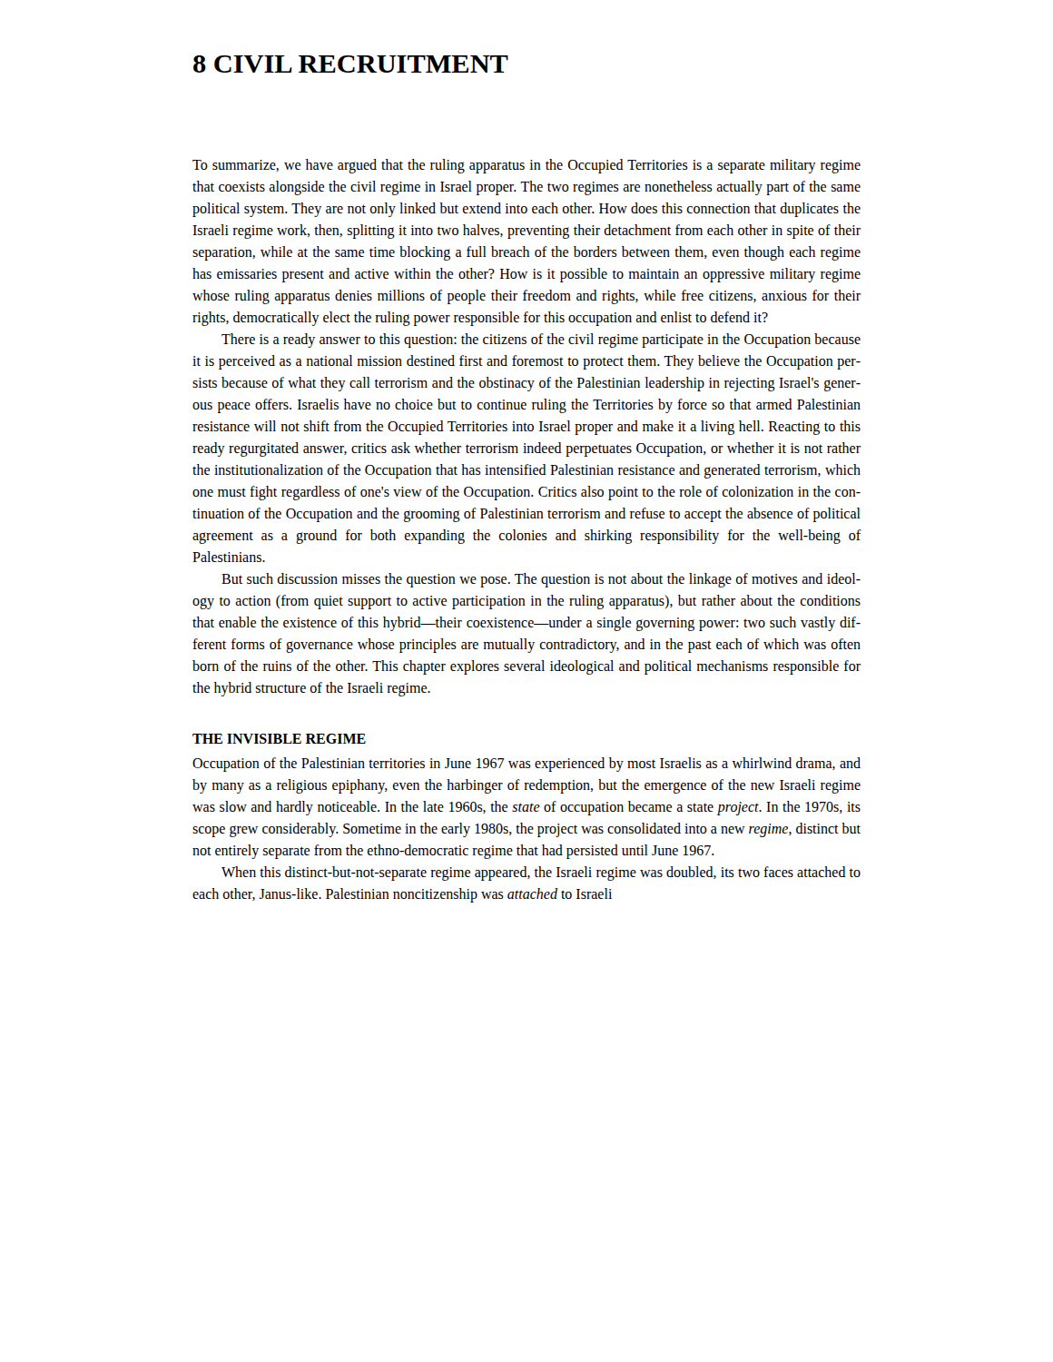8 CIVIL RECRUITMENT
To summarize, we have argued that the ruling apparatus in the Occupied Territories is a separate military regime that coexists alongside the civil regime in Israel proper. The two regimes are nonetheless actually part of the same political system. They are not only linked but extend into each other. How does this connection that duplicates the Israeli regime work, then, splitting it into two halves, preventing their detachment from each other in spite of their separation, while at the same time blocking a full breach of the borders between them, even though each regime has emissaries present and active within the other? How is it possible to maintain an oppressive military regime whose ruling apparatus denies millions of people their freedom and rights, while free citizens, anxious for their rights, democratically elect the ruling power responsible for this occupation and enlist to defend it?
There is a ready answer to this question: the citizens of the civil regime participate in the Occupation because it is perceived as a national mission destined first and foremost to protect them. They believe the Occupation persists because of what they call terrorism and the obstinacy of the Palestinian leadership in rejecting Israel's generous peace offers. Israelis have no choice but to continue ruling the Territories by force so that armed Palestinian resistance will not shift from the Occupied Territories into Israel proper and make it a living hell. Reacting to this ready regurgitated answer, critics ask whether terrorism indeed perpetuates Occupation, or whether it is not rather the institutionalization of the Occupation that has intensified Palestinian resistance and generated terrorism, which one must fight regardless of one's view of the Occupation. Critics also point to the role of colonization in the continuation of the Occupation and the grooming of Palestinian terrorism and refuse to accept the absence of political agreement as a ground for both expanding the colonies and shirking responsibility for the well-being of Palestinians.
But such discussion misses the question we pose. The question is not about the linkage of motives and ideology to action (from quiet support to active participation in the ruling apparatus), but rather about the conditions that enable the existence of this hybrid—their coexistence—under a single governing power: two such vastly different forms of governance whose principles are mutually contradictory, and in the past each of which was often born of the ruins of the other. This chapter explores several ideological and political mechanisms responsible for the hybrid structure of the Israeli regime.
THE INVISIBLE REGIME
Occupation of the Palestinian territories in June 1967 was experienced by most Israelis as a whirlwind drama, and by many as a religious epiphany, even the harbinger of redemption, but the emergence of the new Israeli regime was slow and hardly noticeable. In the late 1960s, the state of occupation became a state project. In the 1970s, its scope grew considerably. Sometime in the early 1980s, the project was consolidated into a new regime, distinct but not entirely separate from the ethno-democratic regime that had persisted until June 1967.
When this distinct-but-not-separate regime appeared, the Israeli regime was doubled, its two faces attached to each other, Janus-like. Palestinian noncitizenship was attached to Israeli